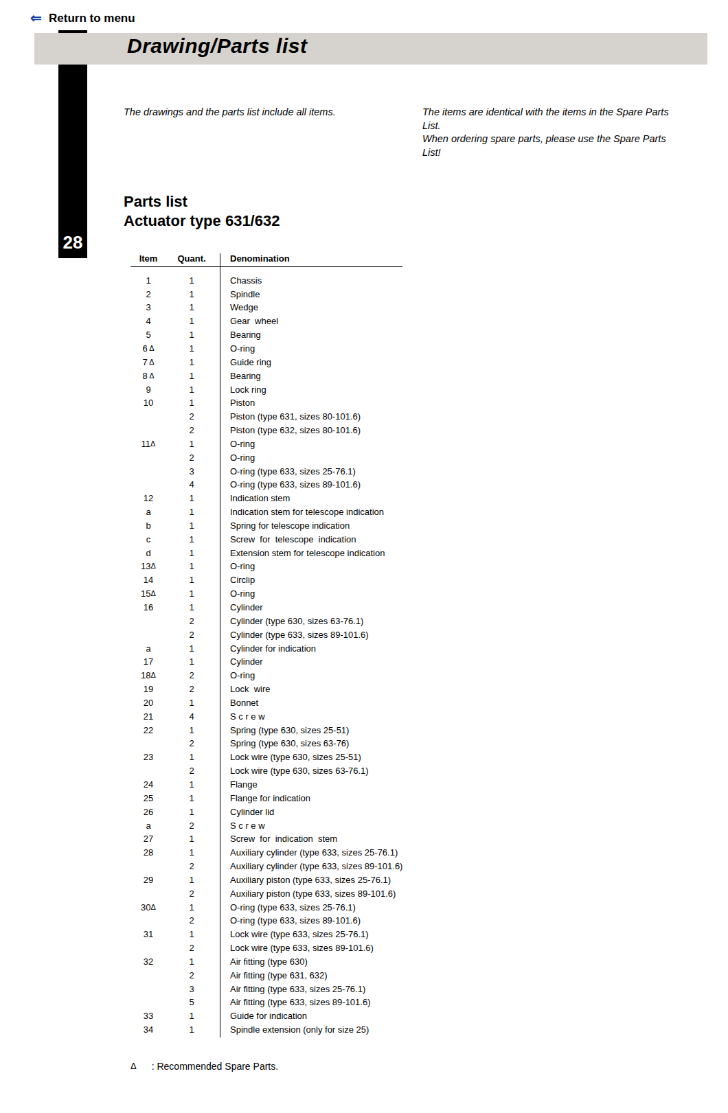⇐Return to menu
28
Drawing/Parts list
The drawings and the parts list include all items.
The items are identical with the items in the Spare Parts List.
When ordering spare parts, please use the Spare Parts List!
Parts list
Actuator type 631/632
| Item | Quant. | Denomination |
| --- | --- | --- |
| 1 | 1 | Chassis |
| 2 | 1 | Spindle |
| 3 | 1 | Wedge |
| 4 | 1 | Gear wheel |
| 5 | 1 | Bearing |
| 6 Δ | 1 | O-ring |
| 7 Δ | 1 | Guide ring |
| 8 Δ | 1 | Bearing |
| 9 | 1 | Lock ring |
| 10 | 1 | Piston |
| | 2 | Piston (type 631, sizes 80-101.6) |
| | 2 | Piston (type 632, sizes 80-101.6) |
| 11 Δ | 1 | O-ring |
| | 2 | O-ring |
| | 3 | O-ring (type 633, sizes 25-76.1) |
| | 4 | O-ring (type 633, sizes 89-101.6) |
| 12 | 1 | Indication stem |
| a | 1 | Indication stem for telescope indication |
| b | 1 | Spring for telescope indication |
| c | 1 | Screw for telescope indication |
| d | 1 | Extension stem for telescope indication |
| 13 Δ | 1 | O-ring |
| 14 | 1 | Circlip |
| 15 Δ | 1 | O-ring |
| 16 | 1 | Cylinder |
| | 2 | Cylinder (type 630, sizes 63-76.1) |
| | 2 | Cylinder (type 633, sizes 89-101.6) |
| a | 1 | Cylinder for indication |
| 17 | 1 | Cylinder |
| 18 Δ | 2 | O-ring |
| 19 | 2 | Lock wire |
| 20 | 1 | Bonnet |
| 21 | 4 | S c r e w |
| 22 | 1 | Spring (type 630, sizes 25-51) |
| | 2 | Spring (type 630, sizes 63-76) |
| 23 | 1 | Lock wire (type 630, sizes 25-51) |
| | 2 | Lock wire (type 630, sizes 63-76.1) |
| 24 | 1 | Flange |
| 25 | 1 | Flange for indication |
| 26 | 1 | Cylinder lid |
| a | 2 | S c r e w |
| 27 | 1 | Screw for indication stem |
| 28 | 1 | Auxiliary cylinder (type 633, sizes 25-76.1) |
| | 2 | Auxiliary cylinder (type 633, sizes 89-101.6) |
| 29 | 1 | Auxiliary piston (type 633, sizes 25-76.1) |
| | 2 | Auxiliary piston (type 633, sizes 89-101.6) |
| 30 Δ | 1 | O-ring (type 633, sizes 25-76.1) |
| | 2 | O-ring (type 633, sizes 89-101.6) |
| 31 | 1 | Lock wire (type 633, sizes 25-76.1) |
| | 2 | Lock wire (type 633, sizes 89-101.6) |
| 32 | 1 | Air fitting (type 630) |
| | 2 | Air fitting (type 631, 632) |
| | 3 | Air fitting (type 633, sizes 25-76.1) |
| | 5 | Air fitting (type 633, sizes 89-101.6) |
| 33 | 1 | Guide for indication |
| 34 | 1 | Spindle extension (only for size 25) |
Δ: Recommended Spare Parts.